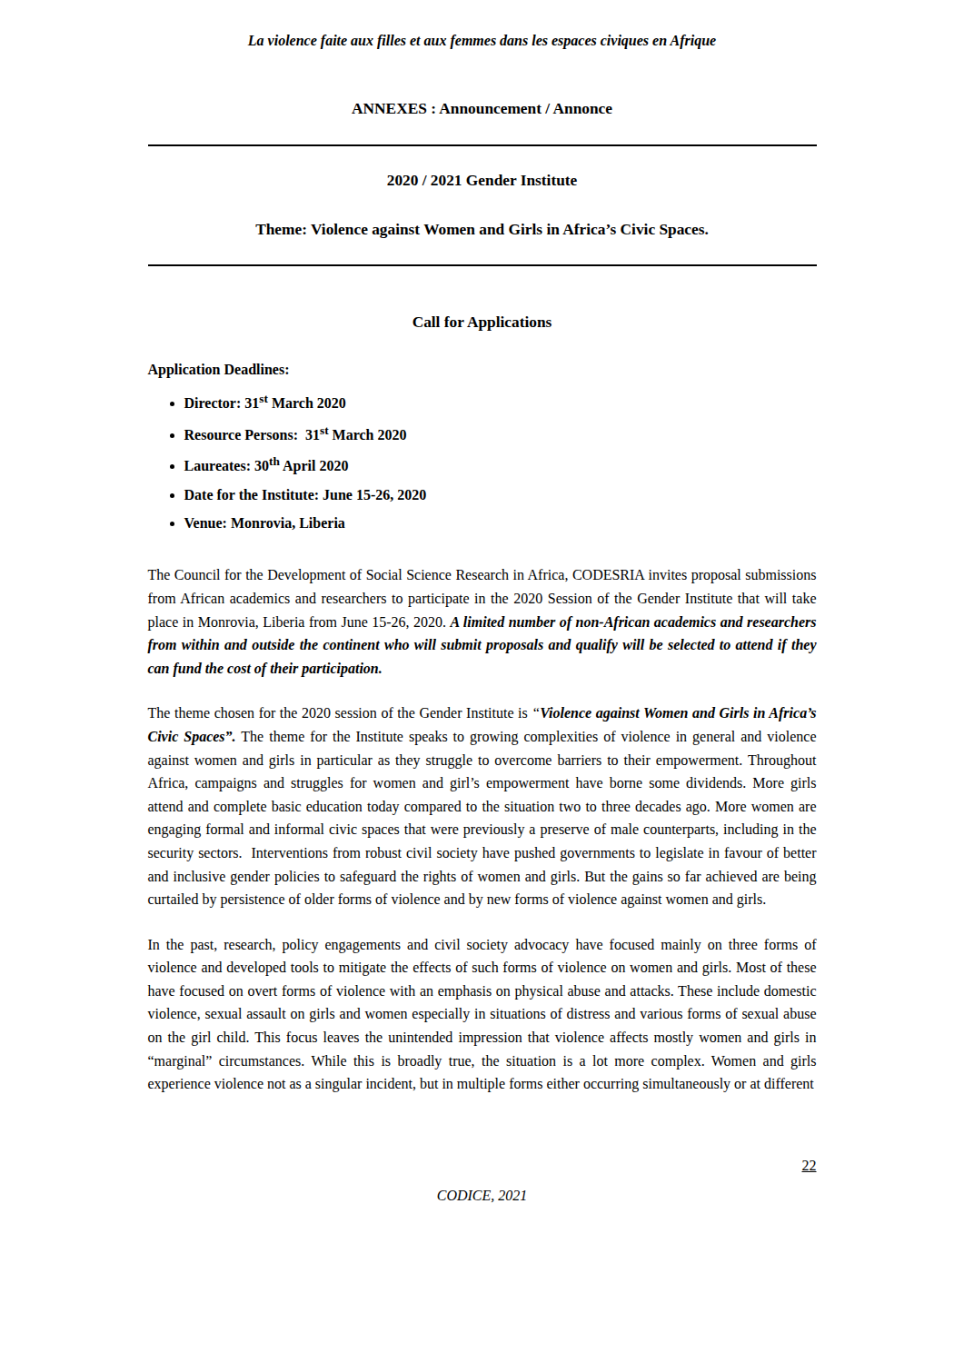La violence faite aux filles et aux femmes dans les espaces civiques en Afrique
ANNEXES : Announcement / Annonce
2020 / 2021 Gender Institute
Theme: Violence against Women and Girls in Africa’s Civic Spaces.
Call for Applications
Application Deadlines:
Director: 31st March 2020
Resource Persons: 31st March 2020
Laureates: 30th April 2020
Date for the Institute: June 15-26, 2020
Venue: Monrovia, Liberia
The Council for the Development of Social Science Research in Africa, CODESRIA invites proposal submissions from African academics and researchers to participate in the 2020 Session of the Gender Institute that will take place in Monrovia, Liberia from June 15-26, 2020. A limited number of non-African academics and researchers from within and outside the continent who will submit proposals and qualify will be selected to attend if they can fund the cost of their participation.
The theme chosen for the 2020 session of the Gender Institute is “Violence against Women and Girls in Africa’s Civic Spaces”. The theme for the Institute speaks to growing complexities of violence in general and violence against women and girls in particular as they struggle to overcome barriers to their empowerment. Throughout Africa, campaigns and struggles for women and girl’s empowerment have borne some dividends. More girls attend and complete basic education today compared to the situation two to three decades ago. More women are engaging formal and informal civic spaces that were previously a preserve of male counterparts, including in the security sectors. Interventions from robust civil society have pushed governments to legislate in favour of better and inclusive gender policies to safeguard the rights of women and girls. But the gains so far achieved are being curtailed by persistence of older forms of violence and by new forms of violence against women and girls.
In the past, research, policy engagements and civil society advocacy have focused mainly on three forms of violence and developed tools to mitigate the effects of such forms of violence on women and girls. Most of these have focused on overt forms of violence with an emphasis on physical abuse and attacks. These include domestic violence, sexual assault on girls and women especially in situations of distress and various forms of sexual abuse on the girl child. This focus leaves the unintended impression that violence affects mostly women and girls in “marginal” circumstances. While this is broadly true, the situation is a lot more complex. Women and girls experience violence not as a singular incident, but in multiple forms either occurring simultaneously or at different
22
CODICE, 2021